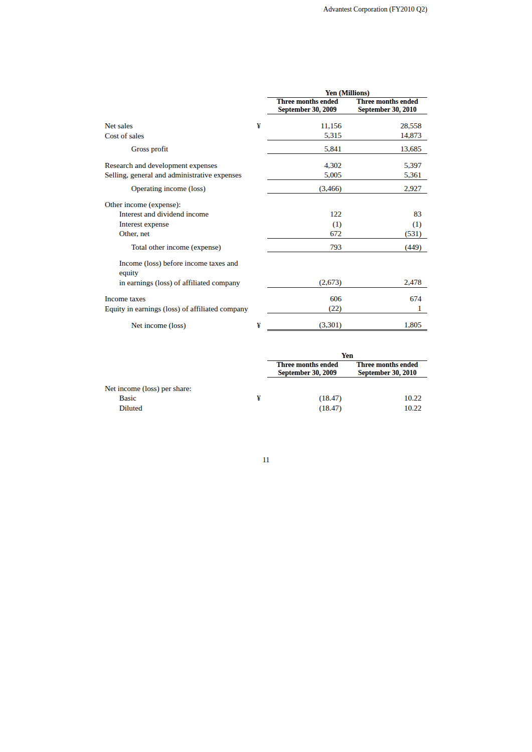Advantest Corporation (FY2010 Q2)
| | | Yen (Millions) |
| | | Three months ended September 30, 2009 | Three months ended September 30, 2010 |
| Net sales | ¥ | 11,156 | 28,558 |
| Cost of sales | | 5,315 | 14,873 |
| Gross profit | | 5,841 | 13,685 |
| Research and development expenses | | 4,302 | 5,397 |
| Selling, general and administrative expenses | | 5,005 | 5,361 |
| Operating income (loss) | | (3,466) | 2,927 |
| Other income (expense): | | | |
| Interest and dividend income | | 122 | 83 |
| Interest expense | | (1) | (1) |
| Other, net | | 672 | (531) |
| Total other income (expense) | | 793 | (449) |
| Income (loss) before income taxes and equity | | | |
| in earnings (loss) of affiliated company | | (2,673) | 2,478 |
| Income taxes | | 606 | 674 |
| Equity in earnings (loss) of affiliated company | | (22) | 1 |
| Net income (loss) | ¥ | (3,301) | 1,805 |
| | | Yen |
| | | Three months ended September 30, 2009 | Three months ended September 30, 2010 |
| Net income (loss) per share: | | | |
| Basic | ¥ | (18.47) | 10.22 |
| Diluted | | (18.47) | 10.22 |
11